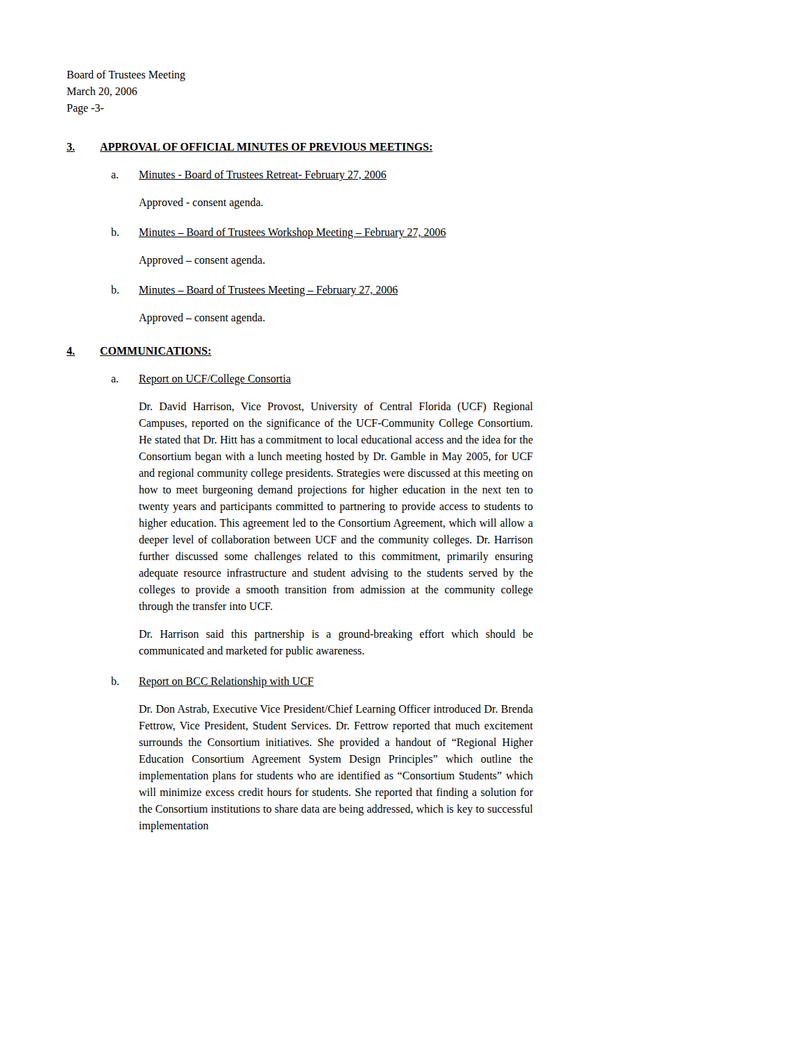Board of Trustees Meeting
March 20, 2006
Page -3-
3. APPROVAL OF OFFICIAL MINUTES OF PREVIOUS MEETINGS:
a. Minutes - Board of Trustees Retreat- February 27, 2006
Approved - consent agenda.
b. Minutes – Board of Trustees Workshop Meeting – February 27, 2006
Approved – consent agenda.
b. Minutes – Board of Trustees Meeting – February 27, 2006
Approved – consent agenda.
4. COMMUNICATIONS:
a. Report on UCF/College Consortia
Dr. David Harrison, Vice Provost, University of Central Florida (UCF) Regional Campuses, reported on the significance of the UCF-Community College Consortium. He stated that Dr. Hitt has a commitment to local educational access and the idea for the Consortium began with a lunch meeting hosted by Dr. Gamble in May 2005, for UCF and regional community college presidents. Strategies were discussed at this meeting on how to meet burgeoning demand projections for higher education in the next ten to twenty years and participants committed to partnering to provide access to students to higher education. This agreement led to the Consortium Agreement, which will allow a deeper level of collaboration between UCF and the community colleges. Dr. Harrison further discussed some challenges related to this commitment, primarily ensuring adequate resource infrastructure and student advising to the students served by the colleges to provide a smooth transition from admission at the community college through the transfer into UCF.
Dr. Harrison said this partnership is a ground-breaking effort which should be communicated and marketed for public awareness.
b. Report on BCC Relationship with UCF
Dr. Don Astrab, Executive Vice President/Chief Learning Officer introduced Dr. Brenda Fettrow, Vice President, Student Services. Dr. Fettrow reported that much excitement surrounds the Consortium initiatives. She provided a handout of “Regional Higher Education Consortium Agreement System Design Principles” which outline the implementation plans for students who are identified as “Consortium Students” which will minimize excess credit hours for students. She reported that finding a solution for the Consortium institutions to share data are being addressed, which is key to successful implementation